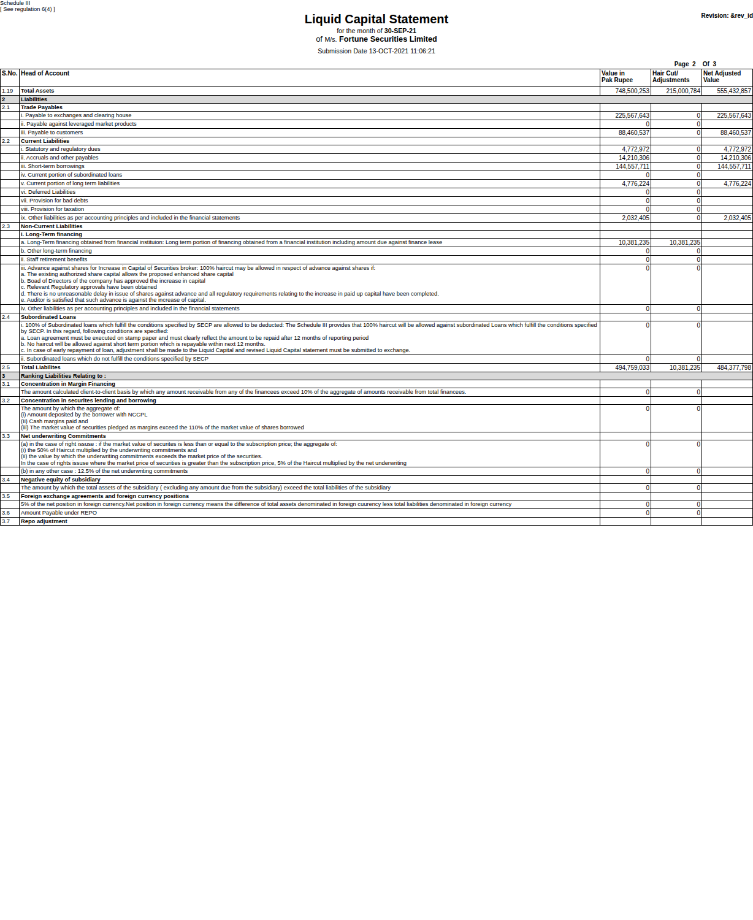Schedule III
[ See regulation 6(4) ]
Revision: &rev_id
Liquid Capital Statement
for the month of 30-SEP-21
of M/s. Fortune Securities Limited
Submission Date 13-OCT-2021 11:06:21
Page 2 Of 3
| S.No. | Head of Account | Value in Pak Rupee | Hair Cut/ Adjustments | Net Adjusted Value |
| --- | --- | --- | --- | --- |
| 1.19 | Total Assets | 748,500,253 | 215,000,784 | 555,432,857 |
| 2 | Liabilities |
| 2.1 | Trade Payables | | | |
| | i. Payable to exchanges and clearing house | 225,567,643 | 0 | 225,567,643 |
| | ii. Payable against leveraged market products | 0 | 0 | |
| | iii. Payable to customers | 88,460,537 | 0 | 88,460,537 |
| 2.2 | Current Liabilities | | | |
| | i. Statutory and regulatory dues | 4,772,972 | 0 | 4,772,972 |
| | ii. Accruals and other payables | 14,210,306 | 0 | 14,210,306 |
| | iii. Short-term borrowings | 144,557,711 | 0 | 144,557,711 |
| | iv. Current portion of subordinated loans | 0 | 0 | |
| | v. Current portion of long term liabilities | 4,776,224 | 0 | 4,776,224 |
| | vi. Deferred Liabilities | 0 | 0 | |
| | vii. Provision for bad debts | 0 | 0 | |
| | viii. Provision for taxation | 0 | 0 | |
| | ix. Other liabilities as per accounting principles and included in the financial statements | 2,032,405 | 0 | 2,032,405 |
| 2.3 | Non-Current Liabilities | | | |
| | i. Long-Term financing | | | |
| | a. Long-Term financing obtained from financial instituion: Long term portion of financing obtained from a financial institution including amount due against finance lease | 10,381,235 | 10,381,235 | |
| | b. Other long-term financing | 0 | 0 | |
| | ii. Staff retirement benefits | 0 | 0 | |
| | iii. Advance against shares for Increase in Capital of Securities broker: 100% haircut may be allowed in respect of advance against shares if: a. The existing authorized share capital allows the proposed enhanced share capital b. Boad of Directors of the company has approved the increase in capital c. Relevant Regulatory approvals have been obtained d. There is no unreasonable delay in issue of shares against advance and all regulatory requirements relating to the increase in paid up capital have been completed. e. Auditor is satisfied that such advance is against the increase of capital. | 0 | 0 | |
| | iv. Other liabilities as per accounting principles and included in the financial statements | 0 | 0 | |
| 2.4 | Subordinated Loans | | | |
| | i. 100% of Subordinated loans which fulfill the conditions specified by SECP are allowed to be deducted: The Schedule III provides that 100% haircut will be allowed against subordinated Loans which fulfill the conditions specified by SECP. In this regard, following conditions are specified: a. Loan agreement must be executed on stamp paper and must clearly reflect the amount to be repaid after 12 months of reporting period b. No haircut will be allowed against short term portion which is repayable within next 12 months. c. In case of early repayment of loan, adjustment shall be made to the Liquid Capital and revised Liquid Capital statement must be submitted to exchange. | 0 | 0 | |
| | ii. Subordinated loans which do not fulfill the conditions specified by SECP | 0 | 0 | |
| 2.5 | Total Liabilites | 494,759,033 | 10,381,235 | 484,377,798 |
| 3 | Ranking Liabilities Relating to : |
| 3.1 | Concentration in Margin Financing | | | |
| | The amount calculated client-to-client basis by which any amount receivable from any of the financees exceed 10% of the aggregate of amounts receivable from total financees. | 0 | 0 | |
| 3.2 | Concentration in securites lending and borrowing | | | |
| | The amount by which the aggregate of: (i) Amount deposited by the borrower with NCCPL (Ii) Cash margins paid and (iii) The market value of securities pledged as margins exceed the 110% of the market value of shares borrowed | 0 | 0 | |
| 3.3 | Net underwriting Commitments | | | |
| | (a) in the case of right issuse : if the market value of securites is less than or equal to the subscription price; the aggregate of: (i) the 50% of Haircut multiplied by the underwriting commitments and (ii) the value by which the underwriting commitments exceeds the market price of the securities. In the case of rights issuse where the market price of securities is greater than the subscription price, 5% of the Haircut multiplied by the net underwriting | 0 | 0 | |
| | (b) in any other case : 12.5% of the net underwriting commitments | 0 | 0 | |
| 3.4 | Negative equity of subsidiary | | | |
| | The amount by which the total assets of the subsidiary ( excluding any amount due from the subsidiary) exceed the total liabilities of the subsidiary | 0 | 0 | |
| 3.5 | Foreign exchange agreements and foreign currency positions | | | |
| | 5% of the net position in foreign currency.Net position in foreign currency means the difference of total assets denominated in foreign cuurency less total liabilities denominated in foreign currency | 0 | 0 | |
| 3.6 | Amount Payable under REPO | 0 | 0 | |
| 3.7 | Repo adjustment | | | |